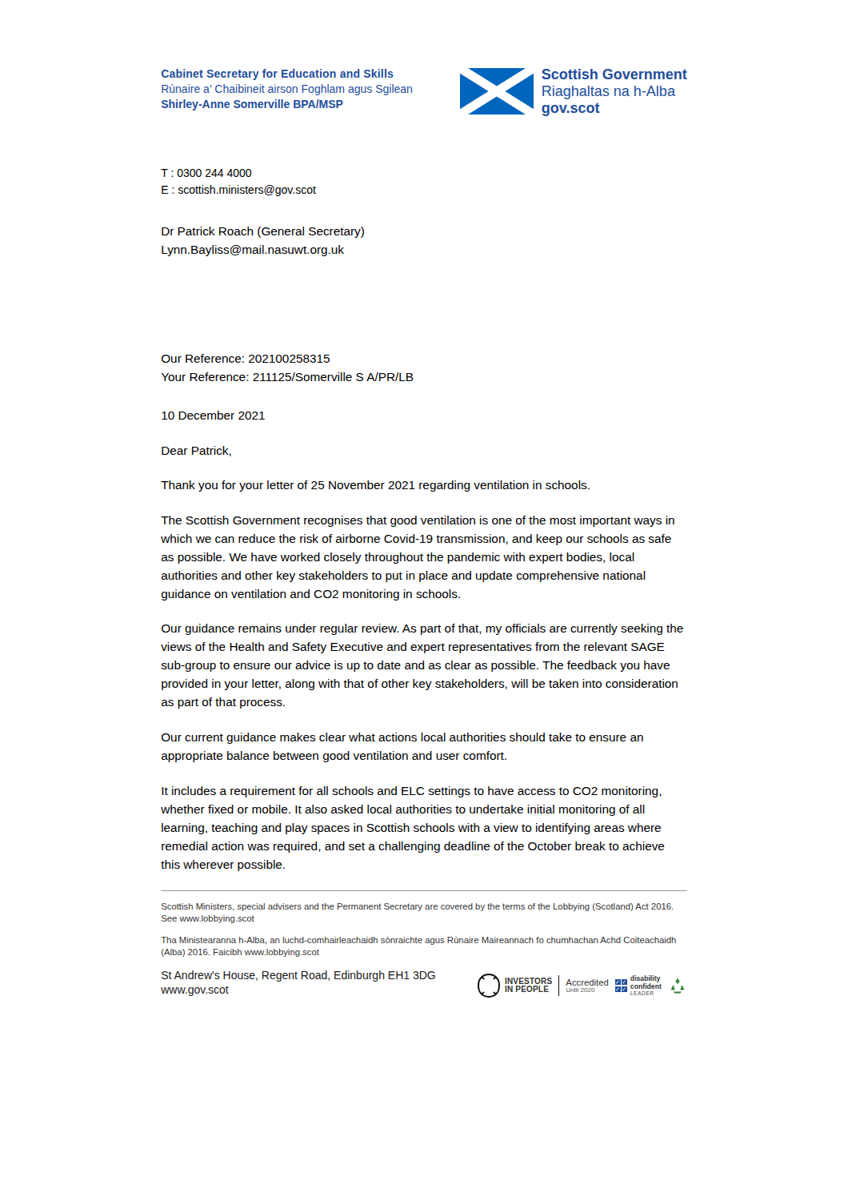Cabinet Secretary for Education and Skills
Rùnaire a’ Chaibineit airson Foghlam agus Sgilean
Shirley-Anne Somerville BPA/MSP
Scottish Government
Riaghaltas na h-Alba
gov.scot
T : 0300 244 4000
E : scottish.ministers@gov.scot
Dr Patrick Roach (General Secretary)
Lynn.Bayliss@mail.nasuwt.org.uk
Our Reference: 202100258315
Your Reference: 211125/Somerville S A/PR/LB
10 December 2021
Dear Patrick,
Thank you for your letter of 25 November 2021 regarding ventilation in schools.
The Scottish Government recognises that good ventilation is one of the most important ways in which we can reduce the risk of airborne Covid-19 transmission, and keep our schools as safe as possible. We have worked closely throughout the pandemic with expert bodies, local authorities and other key stakeholders to put in place and update comprehensive national guidance on ventilation and CO2 monitoring in schools.
Our guidance remains under regular review. As part of that, my officials are currently seeking the views of the Health and Safety Executive and expert representatives from the relevant SAGE sub-group to ensure our advice is up to date and as clear as possible. The feedback you have provided in your letter, along with that of other key stakeholders, will be taken into consideration as part of that process.
Our current guidance makes clear what actions local authorities should take to ensure an appropriate balance between good ventilation and user comfort.
It includes a requirement for all schools and ELC settings to have access to CO2 monitoring, whether fixed or mobile. It also asked local authorities to undertake initial monitoring of all learning, teaching and play spaces in Scottish schools with a view to identifying areas where remedial action was required, and set a challenging deadline of the October break to achieve this wherever possible.
Scottish Ministers, special advisers and the Permanent Secretary are covered by the terms of the Lobbying (Scotland) Act 2016. See www.lobbying.scot
Tha Ministearanna h-Alba, an luchd-comhairleachaidh sònraichte agus Rùnaire Maireannach fo chumhachan Achd Coiteachaidh (Alba) 2016. Faicibh www.lobbying.scot
St Andrew's House, Regent Road, Edinburgh EH1 3DG
www.gov.scot
INVESTORS
IN PEOPLE
Accredited
Until 2020
✓✓
✓✓
disability
confident
LEADER